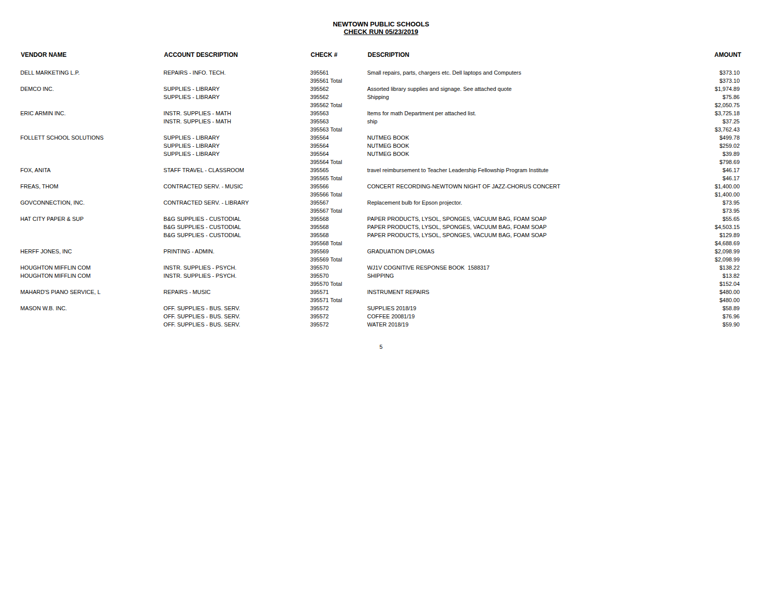NEWTOWN PUBLIC SCHOOLS
CHECK RUN 05/23/2019
| VENDOR NAME | ACCOUNT DESCRIPTION | CHECK # | DESCRIPTION | AMOUNT |
| --- | --- | --- | --- | --- |
| DELL MARKETING L.P. | REPAIRS - INFO. TECH. | 395561 | Small repairs, parts, chargers etc. Dell laptops and Computers | $373.10 |
| | | 395561 Total | | $373.10 |
| DEMCO INC. | SUPPLIES - LIBRARY | 395562 | Assorted library supplies and signage. See attached quote | $1,974.89 |
| | SUPPLIES - LIBRARY | 395562 | Shipping | $75.86 |
| | | 395562 Total | | $2,050.75 |
| ERIC ARMIN INC. | INSTR. SUPPLIES - MATH | 395563 | Items for math Department per attached list. | $3,725.18 |
| | INSTR. SUPPLIES - MATH | 395563 | ship | $37.25 |
| | | 395563 Total | | $3,762.43 |
| FOLLETT SCHOOL SOLUTIONS | SUPPLIES - LIBRARY | 395564 | NUTMEG BOOK | $499.78 |
| | SUPPLIES - LIBRARY | 395564 | NUTMEG BOOK | $259.02 |
| | SUPPLIES - LIBRARY | 395564 | NUTMEG BOOK | $39.89 |
| | | 395564 Total | | $798.69 |
| FOX, ANITA | STAFF TRAVEL - CLASSROOM | 395565 | travel reimbursement to Teacher Leadership Fellowship Program Institute | $46.17 |
| | | 395565 Total | | $46.17 |
| FREAS, THOM | CONTRACTED SERV. - MUSIC | 395566 | CONCERT RECORDING-NEWTOWN NIGHT OF JAZZ-CHORUS CONCERT | $1,400.00 |
| | | 395566 Total | | $1,400.00 |
| GOVCONNECTION, INC. | CONTRACTED SERV. - LIBRARY | 395567 | Replacement bulb for Epson projector. | $73.95 |
| | | 395567 Total | | $73.95 |
| HAT CITY PAPER & SUP | B&G SUPPLIES - CUSTODIAL | 395568 | PAPER PRODUCTS, LYSOL, SPONGES, VACUUM BAG, FOAM SOAP | $55.65 |
| | B&G SUPPLIES - CUSTODIAL | 395568 | PAPER PRODUCTS, LYSOL, SPONGES, VACUUM BAG, FOAM SOAP | $4,503.15 |
| | B&G SUPPLIES - CUSTODIAL | 395568 | PAPER PRODUCTS, LYSOL, SPONGES, VACUUM BAG, FOAM SOAP | $129.89 |
| | | 395568 Total | | $4,688.69 |
| HERFF JONES, INC | PRINTING - ADMIN. | 395569 | GRADUATION DIPLOMAS | $2,098.99 |
| | | 395569 Total | | $2,098.99 |
| HOUGHTON MIFFLIN COM | INSTR. SUPPLIES - PSYCH. | 395570 | WJ1V COGNITIVE RESPONSE BOOK 1588317 | $138.22 |
| HOUGHTON MIFFLIN COM | INSTR. SUPPLIES - PSYCH. | 395570 | SHIPPING | $13.82 |
| | | 395570 Total | | $152.04 |
| MAHARD'S PIANO SERVICE, L | REPAIRS - MUSIC | 395571 | INSTRUMENT REPAIRS | $480.00 |
| | | 395571 Total | | $480.00 |
| MASON W.B. INC. | OFF. SUPPLIES - BUS. SERV. | 395572 | SUPPLIES 2018/19 | $58.89 |
| | OFF. SUPPLIES - BUS. SERV. | 395572 | COFFEE 20081/19 | $76.96 |
| | OFF. SUPPLIES - BUS. SERV. | 395572 | WATER 2018/19 | $59.90 |
5